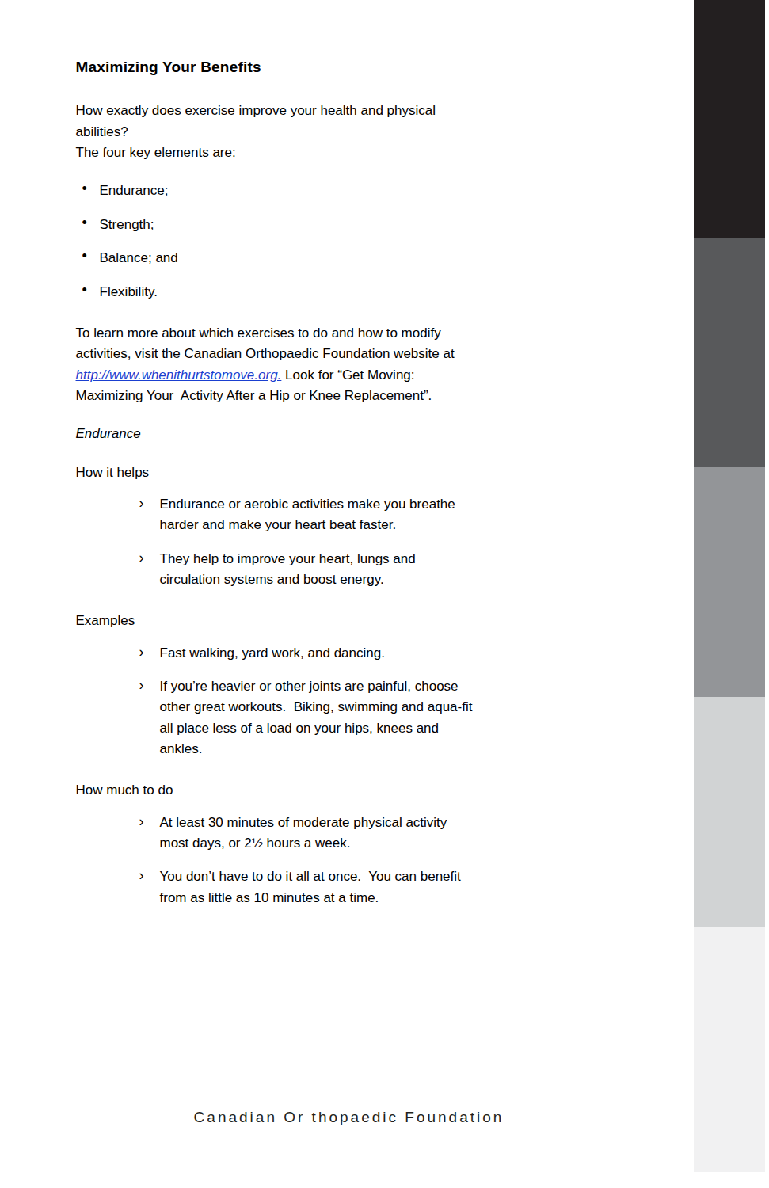Maximizing Your Benefits
How exactly does exercise improve your health and physical abilities?
The four key elements are:
Endurance;
Strength;
Balance; and
Flexibility.
To learn more about which exercises to do and how to modify activities, visit the Canadian Orthopaedic Foundation website at http://www.whenithurtstomove.org. Look for “Get Moving: Maximizing Your Activity After a Hip or Knee Replacement”.
Endurance
How it helps
Endurance or aerobic activities make you breathe harder and make your heart beat faster.
They help to improve your heart, lungs and circulation systems and boost energy.
Examples
Fast walking, yard work, and dancing.
If you’re heavier or other joints are painful, choose other great workouts. Biking, swimming and aqua-fit all place less of a load on your hips, knees and ankles.
How much to do
At least 30 minutes of moderate physical activity most days, or 2½ hours a week.
You don’t have to do it all at once. You can benefit from as little as 10 minutes at a time.
Canadian Or thopaedic Foundation